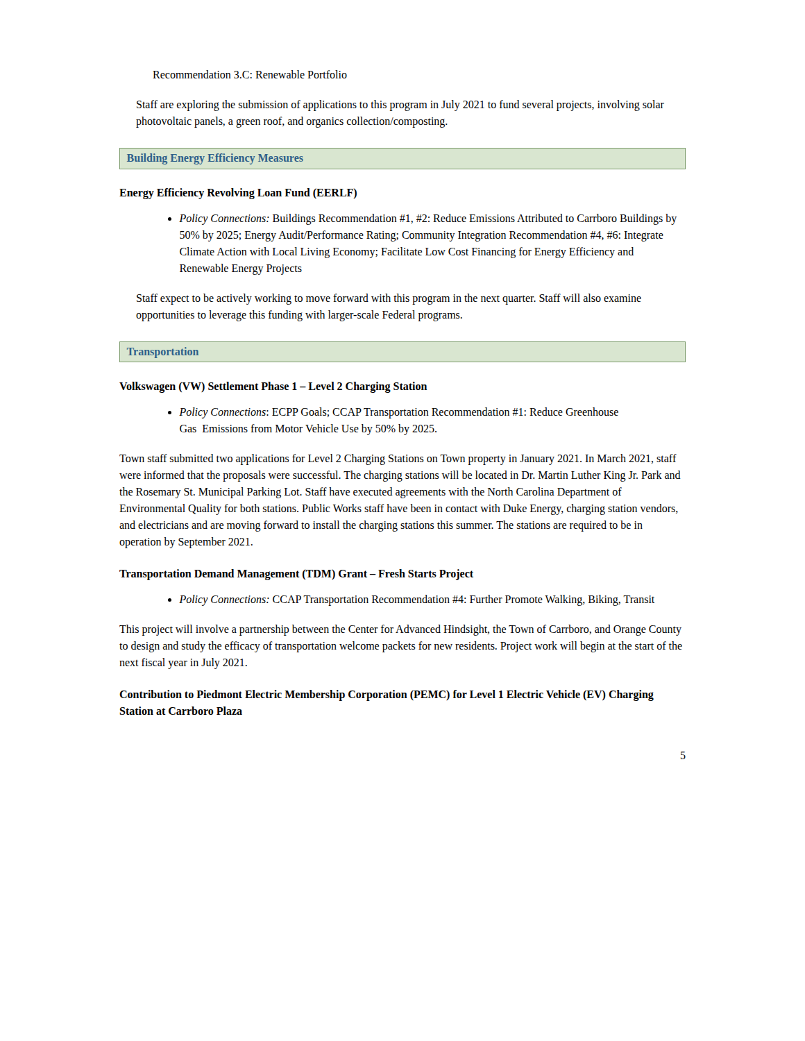Recommendation 3.C: Renewable Portfolio
Staff are exploring the submission of applications to this program in July 2021 to fund several projects, involving solar photovoltaic panels, a green roof, and organics collection/composting.
Building Energy Efficiency Measures
Energy Efficiency Revolving Loan Fund (EERLF)
Policy Connections: Buildings Recommendation #1, #2: Reduce Emissions Attributed to Carrboro Buildings by 50% by 2025; Energy Audit/Performance Rating; Community Integration Recommendation #4, #6: Integrate Climate Action with Local Living Economy; Facilitate Low Cost Financing for Energy Efficiency and Renewable Energy Projects
Staff expect to be actively working to move forward with this program in the next quarter. Staff will also examine opportunities to leverage this funding with larger-scale Federal programs.
Transportation
Volkswagen (VW) Settlement Phase 1 – Level 2 Charging Station
Policy Connections: ECPP Goals; CCAP Transportation Recommendation #1: Reduce Greenhouse Gas Emissions from Motor Vehicle Use by 50% by 2025.
Town staff submitted two applications for Level 2 Charging Stations on Town property in January 2021. In March 2021, staff were informed that the proposals were successful. The charging stations will be located in Dr. Martin Luther King Jr. Park and the Rosemary St. Municipal Parking Lot. Staff have executed agreements with the North Carolina Department of Environmental Quality for both stations. Public Works staff have been in contact with Duke Energy, charging station vendors, and electricians and are moving forward to install the charging stations this summer. The stations are required to be in operation by September 2021.
Transportation Demand Management (TDM) Grant – Fresh Starts Project
Policy Connections: CCAP Transportation Recommendation #4: Further Promote Walking, Biking, Transit
This project will involve a partnership between the Center for Advanced Hindsight, the Town of Carrboro, and Orange County to design and study the efficacy of transportation welcome packets for new residents. Project work will begin at the start of the next fiscal year in July 2021.
Contribution to Piedmont Electric Membership Corporation (PEMC) for Level 1 Electric Vehicle (EV) Charging Station at Carrboro Plaza
5